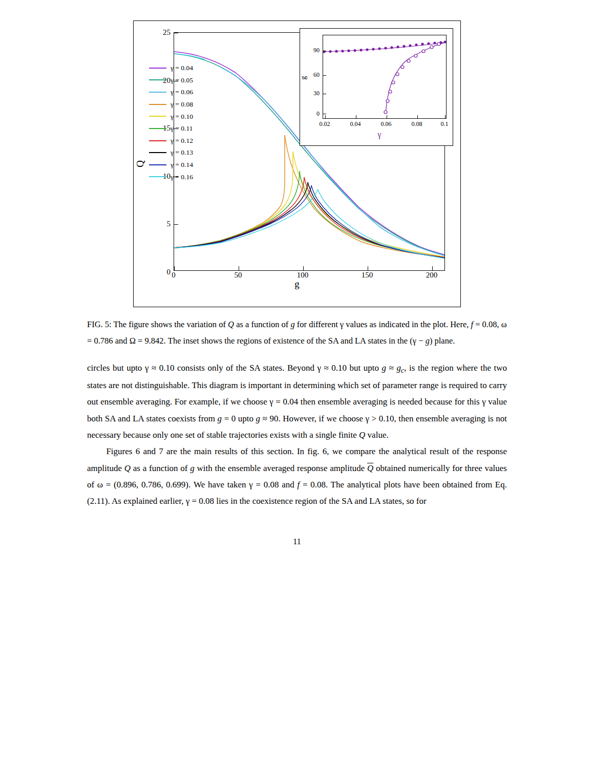Q
g
25
20
15
10
5
0
0
50
100
150
200
γ = 0.04
γ = 0.05
γ = 0.06
γ = 0.08
γ = 0.10
γ = 0.11
γ = 0.12
γ = 0.13
γ = 0.14
γ = 0.16
g
γ
90
60
30
0
0.02
0.04
0.06
0.08
0.1
FIG. 5: The figure shows the variation of Q as a function of g for different γ values as indicated in the plot. Here, f = 0.08, ω = 0.786 and Ω = 9.842. The inset shows the regions of existence of the SA and LA states in the (γ − g) plane.
circles but upto γ ≈ 0.10 consists only of the SA states. Beyond γ ≈ 0.10 but upto g ≈ gc, is the region where the two states are not distinguishable. This diagram is important in determining which set of parameter range is required to carry out ensemble averaging. For example, if we choose γ = 0.04 then ensemble averaging is needed because for this γ value both SA and LA states coexists from g = 0 upto g ≈ 90. However, if we choose γ > 0.10, then ensemble averaging is not necessary because only one set of stable trajectories exists with a single finite Q value.
Figures 6 and 7 are the main results of this section. In fig. 6, we compare the analytical result of the response amplitude Q as a function of g with the ensemble averaged response amplitude Q obtained numerically for three values of ω = (0.896, 0.786, 0.699). We have taken γ = 0.08 and f = 0.08. The analytical plots have been obtained from Eq. (2.11). As explained earlier, γ = 0.08 lies in the coexistence region of the SA and LA states, so for
11